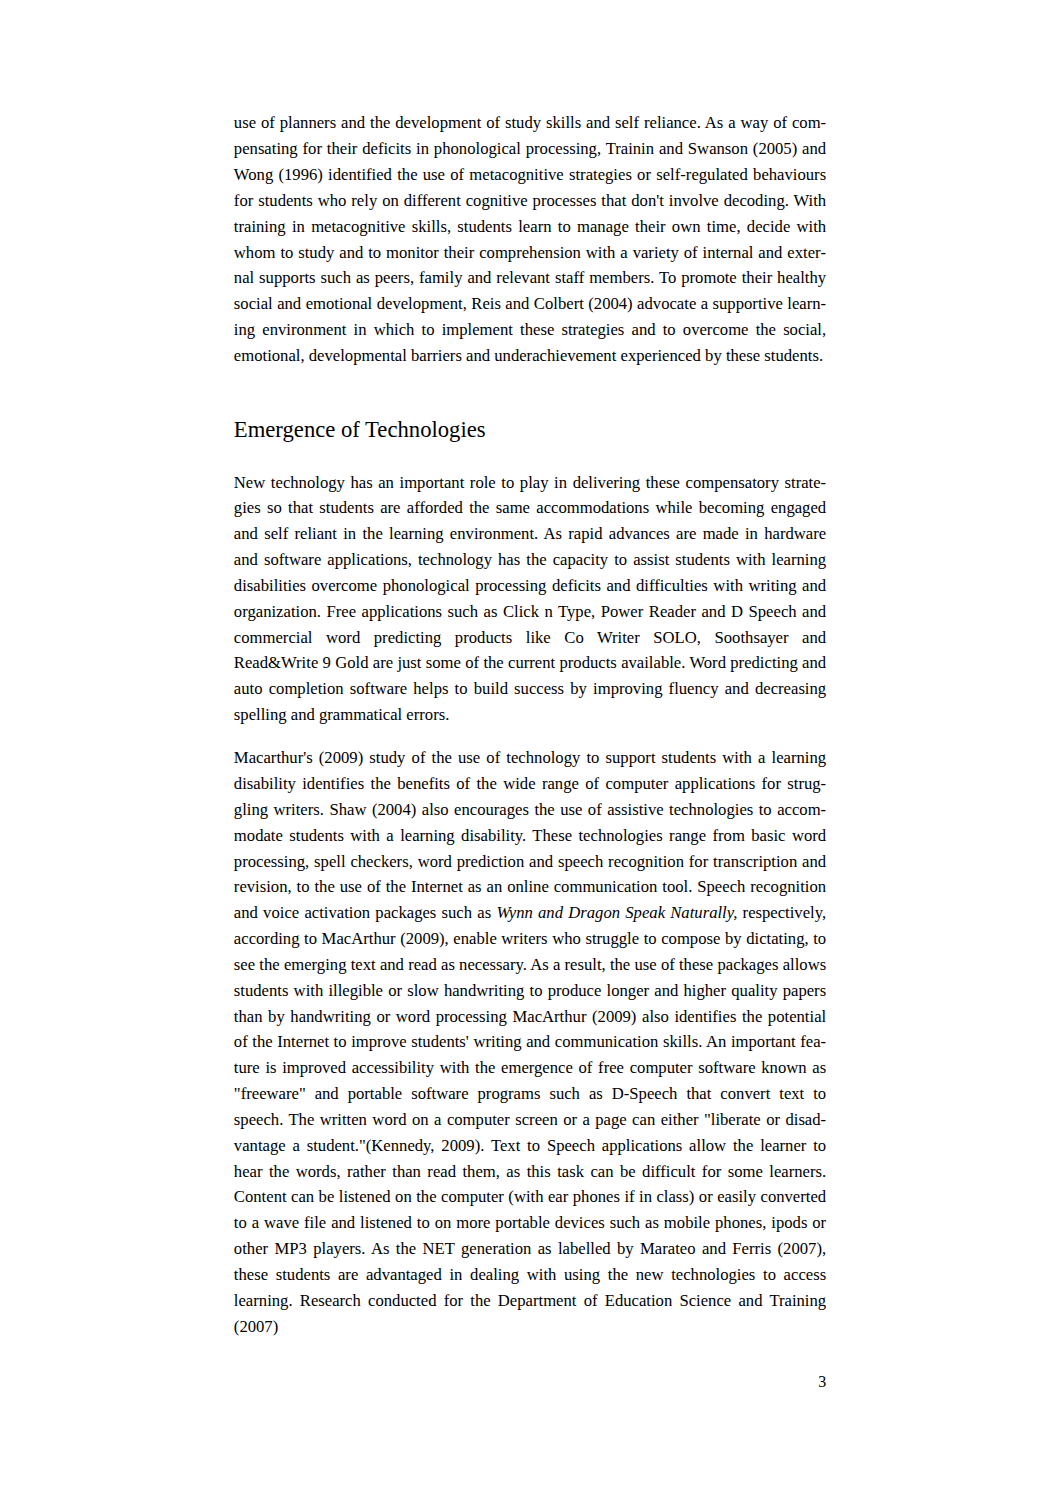use of planners and the development of study skills and self reliance. As a way of compensating for their deficits in phonological processing, Trainin and Swanson (2005) and Wong (1996) identified the use of metacognitive strategies or self-regulated behaviours for students who rely on different cognitive processes that don't involve decoding. With training in metacognitive skills, students learn to manage their own time, decide with whom to study and to monitor their comprehension with a variety of internal and external supports such as peers, family and relevant staff members. To promote their healthy social and emotional development, Reis and Colbert (2004) advocate a supportive learning environment in which to implement these strategies and to overcome the social, emotional, developmental barriers and underachievement experienced by these students.
Emergence of Technologies
New technology has an important role to play in delivering these compensatory strategies so that students are afforded the same accommodations while becoming engaged and self reliant in the learning environment. As rapid advances are made in hardware and software applications, technology has the capacity to assist students with learning disabilities overcome phonological processing deficits and difficulties with writing and organization. Free applications such as Click n Type, Power Reader and D Speech and commercial word predicting products like Co Writer SOLO, Soothsayer and Read&Write 9 Gold are just some of the current products available. Word predicting and auto completion software helps to build success by improving fluency and decreasing spelling and grammatical errors.
Macarthur's (2009) study of the use of technology to support students with a learning disability identifies the benefits of the wide range of computer applications for struggling writers. Shaw (2004) also encourages the use of assistive technologies to accommodate students with a learning disability. These technologies range from basic word processing, spell checkers, word prediction and speech recognition for transcription and revision, to the use of the Internet as an online communication tool. Speech recognition and voice activation packages such as Wynn and Dragon Speak Naturally, respectively, according to MacArthur (2009), enable writers who struggle to compose by dictating, to see the emerging text and read as necessary. As a result, the use of these packages allows students with illegible or slow handwriting to produce longer and higher quality papers than by handwriting or word processing MacArthur (2009) also identifies the potential of the Internet to improve students' writing and communication skills. An important feature is improved accessibility with the emergence of free computer software known as "freeware" and portable software programs such as D-Speech that convert text to speech. The written word on a computer screen or a page can either "liberate or disadvantage a student."(Kennedy, 2009). Text to Speech applications allow the learner to hear the words, rather than read them, as this task can be difficult for some learners. Content can be listened on the computer (with ear phones if in class) or easily converted to a wave file and listened to on more portable devices such as mobile phones, ipods or other MP3 players. As the NET generation as labelled by Marateo and Ferris (2007), these students are advantaged in dealing with using the new technologies to access learning. Research conducted for the Department of Education Science and Training (2007)
3